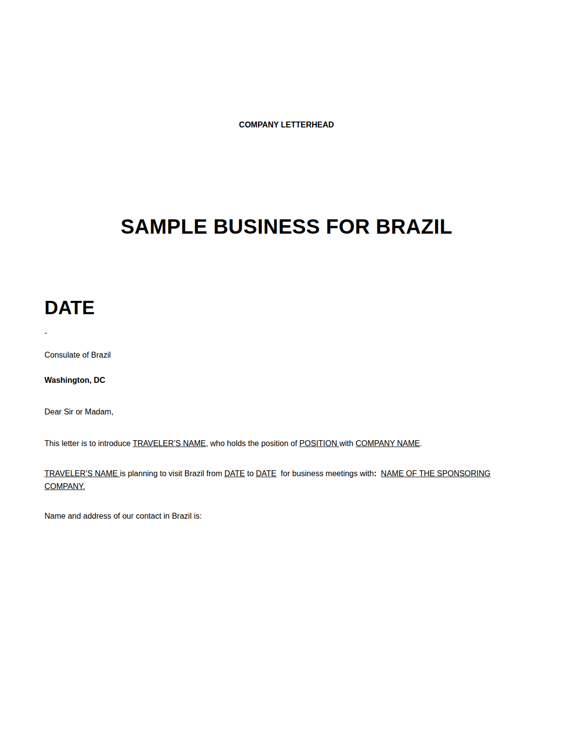COMPANY LETTERHEAD
SAMPLE BUSINESS FOR BRAZIL
DATE
-
Consulate of Brazil
Washington, DC
Dear Sir or Madam,
This letter is to introduce TRAVELER’S NAME, who holds the position of POSITION with COMPANY NAME.
TRAVELER’S NAME is planning to visit Brazil from DATE to DATE for business meetings with: NAME OF THE SPONSORING COMPANY.
Name and address of our contact in Brazil is: